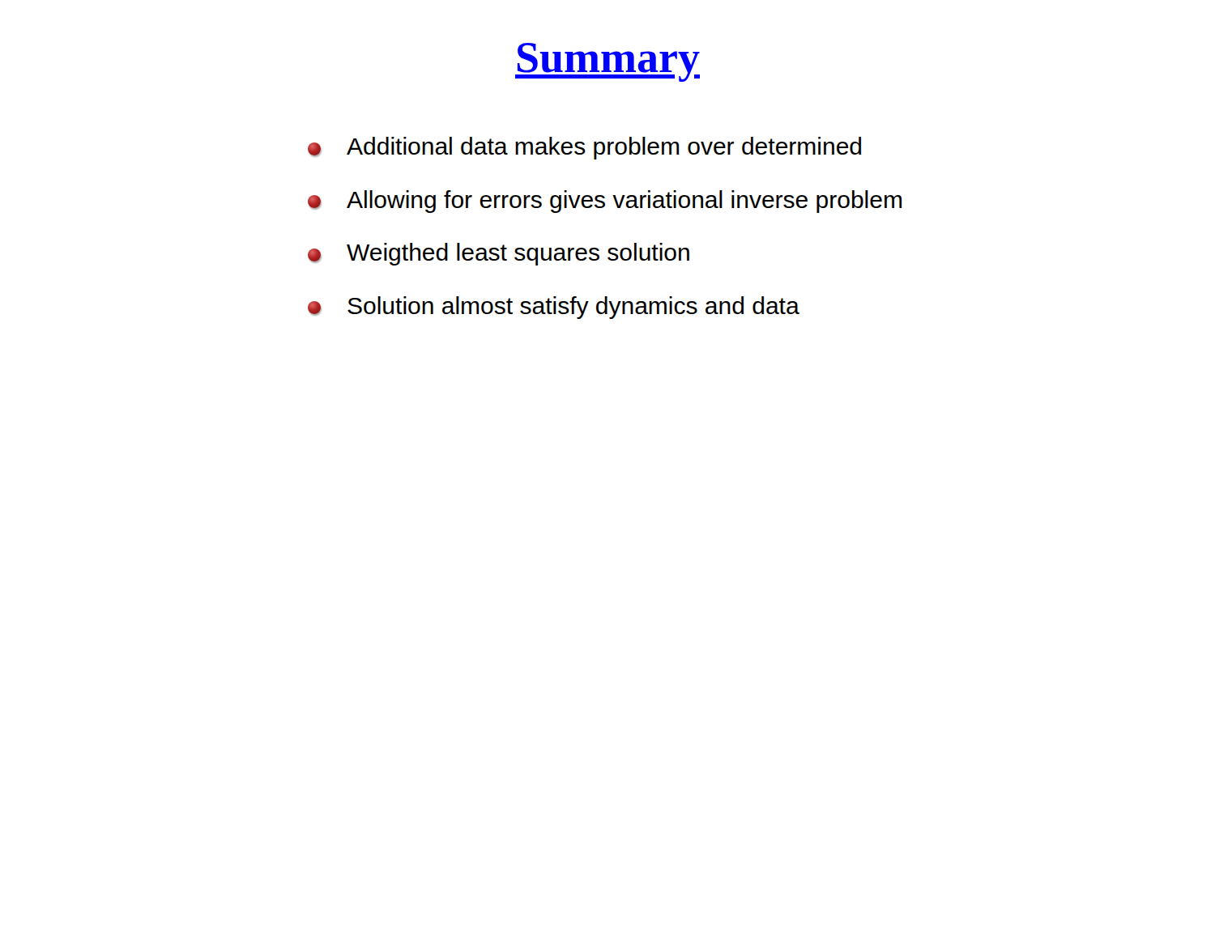Summary
Additional data makes problem over determined
Allowing for errors gives variational inverse problem
Weigthed least squares solution
Solution almost satisfy dynamics and data